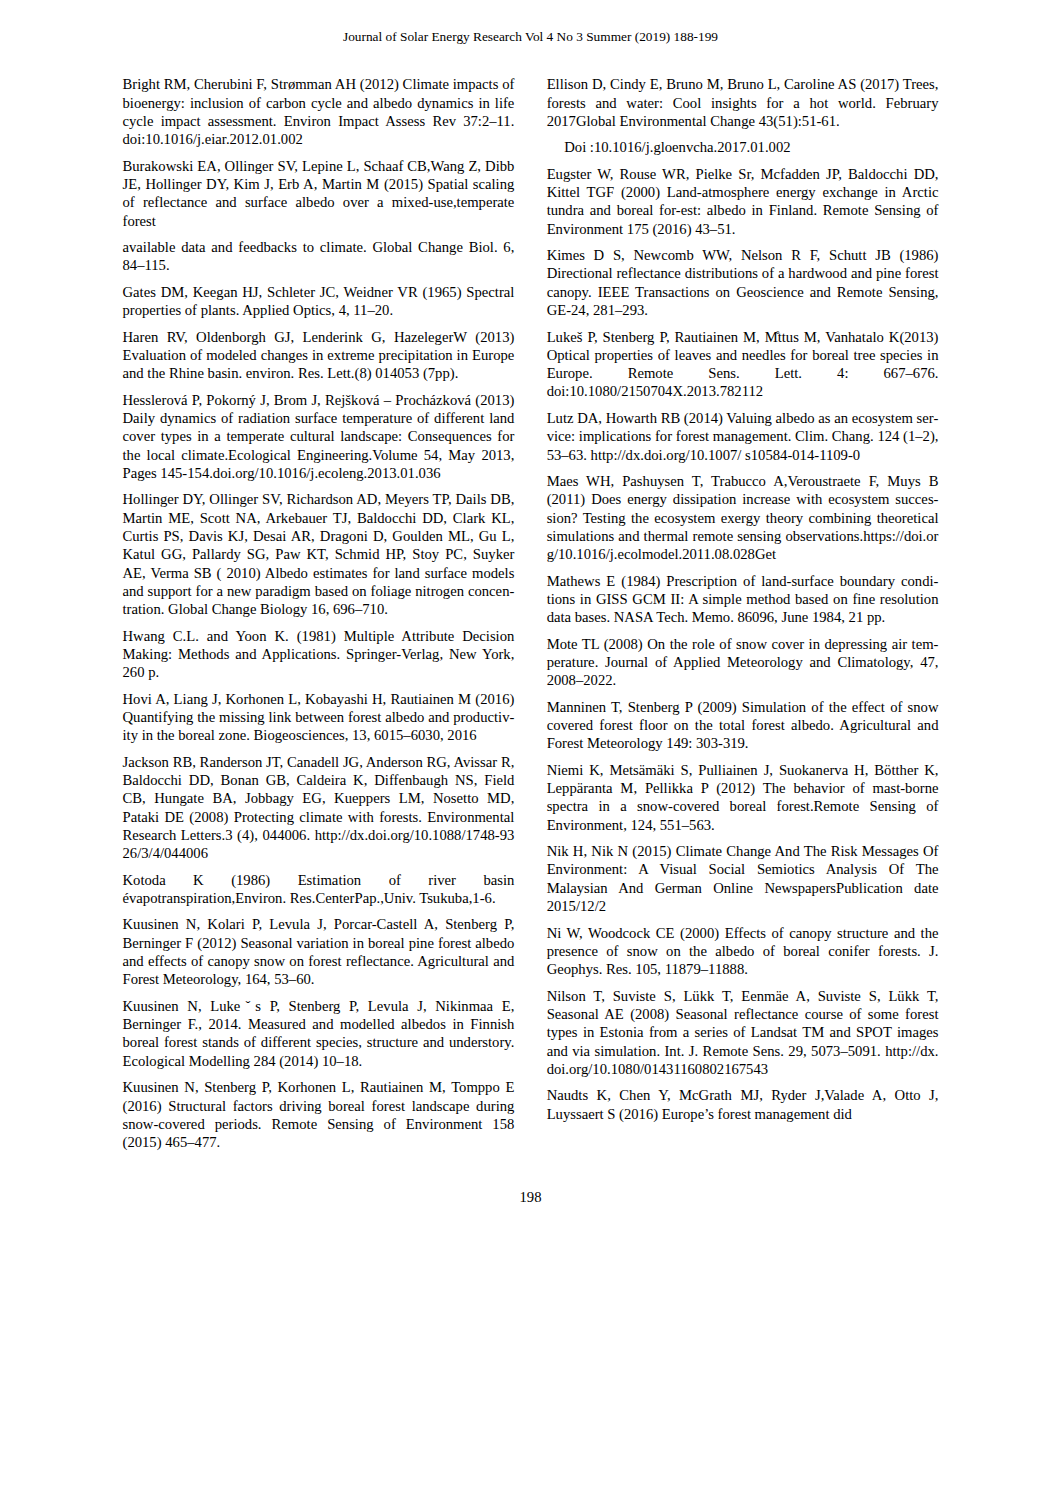Journal of Solar Energy Research Vol 4 No 3 Summer (2019) 188-199
Bright RM, Cherubini F, Strømman AH (2012) Climate impacts of bioenergy: inclusion of carbon cycle and albedo dynamics in life cycle impact assessment. Environ Impact Assess Rev 37:2–11. doi:10.1016/j.eiar.2012.01.002
Burakowski EA, Ollinger SV, Lepine L, Schaaf CB,Wang Z, Dibb JE, Hollinger DY, Kim J, Erb A, Martin M (2015) Spatial scaling of reflectance and surface albedo over a mixed-use,temperate forest
available data and feedbacks to climate. Global Change Biol. 6, 84–115.
Gates DM, Keegan HJ, Schleter JC, Weidner VR (1965) Spectral properties of plants. Applied Optics, 4, 11–20.
Haren RV, Oldenborgh GJ, Lenderink G, HazelegerW (2013) Evaluation of modeled changes in extreme precipitation in Europe and the Rhine basin. environ. Res. Lett.(8) 014053 (7pp).
Hesslerová P, Pokorný J, Brom J, Rejšková – Procházková (2013) Daily dynamics of radiation surface temperature of different land cover types in a temperate cultural landscape: Consequences for the local climate.Ecological Engineering.Volume 54, May 2013, Pages 145-154.doi.org/10.1016/j.ecoleng.2013.01.036
Hollinger DY, Ollinger SV, Richardson AD, Meyers TP, Dails DB, Martin ME, Scott NA, Arkebauer TJ, Baldocchi DD, Clark KL, Curtis PS, Davis KJ, Desai AR, Dragoni D, Goulden ML, Gu L, Katul GG, Pallardy SG, Paw KT, Schmid HP, Stoy PC, Suyker AE, Verma SB ( 2010) Albedo estimates for land surface models and support for a new paradigm based on foliage nitrogen concentration. Global Change Biology 16, 696–710.
Hwang C.L. and Yoon K. (1981) Multiple Attribute Decision Making: Methods and Applications. Springer-Verlag, New York, 260 p.
Hovi A, Liang J, Korhonen L, Kobayashi H, Rautiainen M (2016) Quantifying the missing link between forest albedo and productivity in the boreal zone. Biogeosciences, 13, 6015–6030, 2016
Jackson RB, Randerson JT, Canadell JG, Anderson RG, Avissar R, Baldocchi DD, Bonan GB, Caldeira K, Diffenbaugh NS, Field CB, Hungate BA, Jobbagy EG, Kueppers LM, Nosetto MD, Pataki DE (2008) Protecting climate with forests. Environmental Research Letters.3 (4), 044006. http://dx.doi.org/10.1088/1748-9326/3/4/044006
Kotoda K (1986) Estimation of river basin évapotranspiration,Environ. Res.CenterPap.,Univ. Tsukuba,1-6.
Kuusinen N, Kolari P, Levula J, Porcar-Castell A, Stenberg P, Berninger F (2012) Seasonal variation in boreal pine forest albedo and effects of canopy snow on forest reflectance. Agricultural and Forest Meteorology, 164, 53–60.
Kuusinen N, Lukeˇs P, Stenberg P, Levula J, Nikinmaa E, Berninger F., 2014. Measured and modelled albedos in Finnish boreal forest stands of different species, structure and understory. Ecological Modelling 284 (2014) 10–18.
Kuusinen N, Stenberg P, Korhonen L, Rautiainen M, Tomppo E (2016) Structural factors driving boreal forest landscape during snow-covered periods. Remote Sensing of Environment 158 (2015) 465–477.
Ellison D, Cindy E, Bruno M, Bruno L, Caroline AS (2017) Trees, forests and water: Cool insights for a hot world. February 2017Global Environmental Change 43(51):51-61.
Doi :10.1016/j.gloenvcha.2017.01.002
Eugster W, Rouse WR, Pielke Sr, Mcfadden JP, Baldocchi DD, Kittel TGF (2000) Land-atmosphere energy exchange in Arctic tundra and boreal for-est: albedo in Finland. Remote Sensing of Environment 175 (2016) 43–51.
Kimes D S, Newcomb WW, Nelson R F, Schutt JB (1986) Directional reflectance distributions of a hardwood and pine forest canopy. IEEE Transactions on Geoscience and Remote Sensing, GE-24, 281–293.
Lukeš P, Stenberg P, Rautiainen M, M̊ttus M, Vanhatalo K(2013) Optical properties of leaves and needles for boreal tree species in Europe. Remote Sens. Lett. 4: 667–676. doi:10.1080/2150704X.2013.782112
Lutz DA, Howarth RB (2014) Valuing albedo as an ecosystem service: implications for forest management. Clim. Chang. 124 (1–2), 53–63. http://dx.doi.org/10.1007/ s10584-014-1109-0
Maes WH, Pashuysen T, Trabucco A,Veroustraete F, Muys B (2011) Does energy dissipation increase with ecosystem succession? Testing the ecosystem exergy theory combining theoretical simulations and thermal remote sensing observations.https://doi.org/10.1016/j.ecolmodel.2011.08.028 Get
Mathews E (1984) Prescription of land-surface boundary conditions in GISS GCM II: A simple method based on fine resolution data bases. NASA Tech. Memo. 86096, June 1984, 21 pp.
Mote TL (2008) On the role of snow cover in depressing air temperature. Journal of Applied Meteorology and Climatology, 47, 2008–2022.
Manninen T, Stenberg P (2009) Simulation of the effect of snow covered forest floor on the total forest albedo. Agricultural and Forest Meteorology 149: 303-319.
Niemi K, Metsämäki S, Pulliainen J, Suokanerva H, Bötther K, Leppäranta M, Pellikka P (2012) The behavior of mast-borne spectra in a snow-covered boreal forest.Remote Sensing of Environment, 124, 551–563.
Nik H, Nik N (2015) Climate Change And The Risk Messages Of Environment: A Visual Social Semiotics Analysis Of The Malaysian And German Online NewspapersPublication date 2015/12/2
Ni W, Woodcock CE (2000) Effects of canopy structure and the presence of snow on the albedo of boreal conifer forests. J. Geophys. Res. 105, 11879–11888.
Nilson T, Suviste S, Lükk T, Eenmäe A, Suviste S, Lükk T, Seasonal AE (2008) Seasonal reflectance course of some forest types in Estonia from a series of Landsat TM and SPOT images and via simulation. Int. J. Remote Sens. 29, 5073–5091. http://dx.doi.org/10.1080/01431160802167543
Naudts K, Chen Y, McGrath MJ, Ryder J,Valade A, Otto J, Luyssaert S (2016) Europe’s forest management did
198